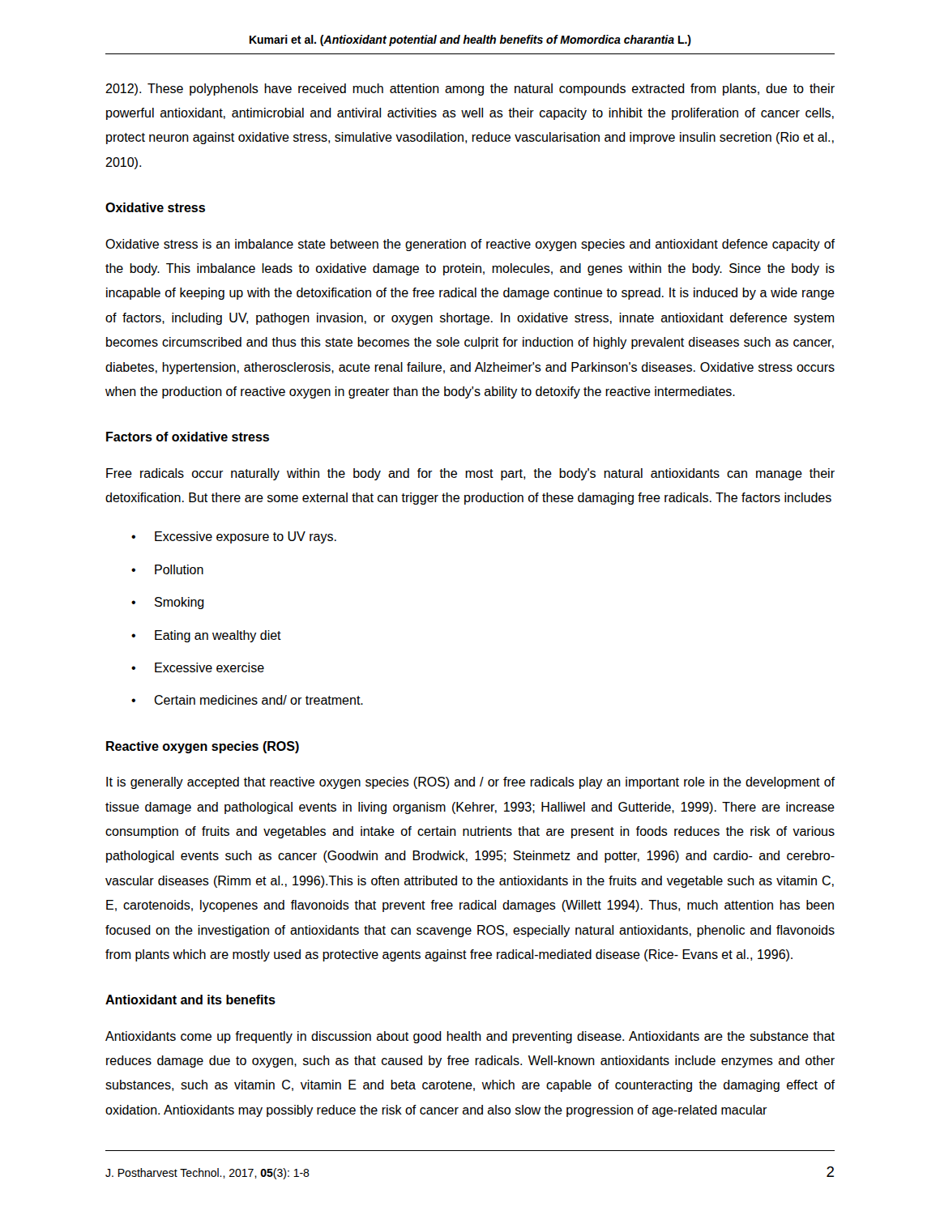Kumari et al. (Antioxidant potential and health benefits of Momordica charantia L.)
2012). These polyphenols have received much attention among the natural compounds extracted from plants, due to their powerful antioxidant, antimicrobial and antiviral activities as well as their capacity to inhibit the proliferation of cancer cells, protect neuron against oxidative stress, simulative vasodilation, reduce vascularisation and improve insulin secretion (Rio et al., 2010).
Oxidative stress
Oxidative stress is an imbalance state between the generation of reactive oxygen species and antioxidant defence capacity of the body. This imbalance leads to oxidative damage to protein, molecules, and genes within the body. Since the body is incapable of keeping up with the detoxification of the free radical the damage continue to spread. It is induced by a wide range of factors, including UV, pathogen invasion, or oxygen shortage. In oxidative stress, innate antioxidant deference system becomes circumscribed and thus this state becomes the sole culprit for induction of highly prevalent diseases such as cancer, diabetes, hypertension, atherosclerosis, acute renal failure, and Alzheimer's and Parkinson's diseases. Oxidative stress occurs when the production of reactive oxygen in greater than the body's ability to detoxify the reactive intermediates.
Factors of oxidative stress
Free radicals occur naturally within the body and for the most part, the body's natural antioxidants can manage their detoxification. But there are some external that can trigger the production of these damaging free radicals. The factors includes
Excessive exposure to UV rays.
Pollution
Smoking
Eating an wealthy diet
Excessive exercise
Certain medicines and/ or treatment.
Reactive oxygen species (ROS)
It is generally accepted that reactive oxygen species (ROS) and / or free radicals play an important role in the development of tissue damage and pathological events in living organism (Kehrer, 1993; Halliwel and Gutteride, 1999). There are increase consumption of fruits and vegetables and intake of certain nutrients that are present in foods reduces the risk of various pathological events such as cancer (Goodwin and Brodwick, 1995; Steinmetz and potter, 1996) and cardio- and cerebro-vascular diseases (Rimm et al., 1996).This is often attributed to the antioxidants in the fruits and vegetable such as vitamin C, E, carotenoids, lycopenes and flavonoids that prevent free radical damages (Willett 1994). Thus, much attention has been focused on the investigation of antioxidants that can scavenge ROS, especially natural antioxidants, phenolic and flavonoids from plants which are mostly used as protective agents against free radical-mediated disease (Rice- Evans et al., 1996).
Antioxidant and its benefits
Antioxidants come up frequently in discussion about good health and preventing disease. Antioxidants are the substance that reduces damage due to oxygen, such as that caused by free radicals. Well-known antioxidants include enzymes and other substances, such as vitamin C, vitamin E and beta carotene, which are capable of counteracting the damaging effect of oxidation. Antioxidants may possibly reduce the risk of cancer and also slow the progression of age-related macular
J. Postharvest Technol., 2017, 05(3): 1-8 2